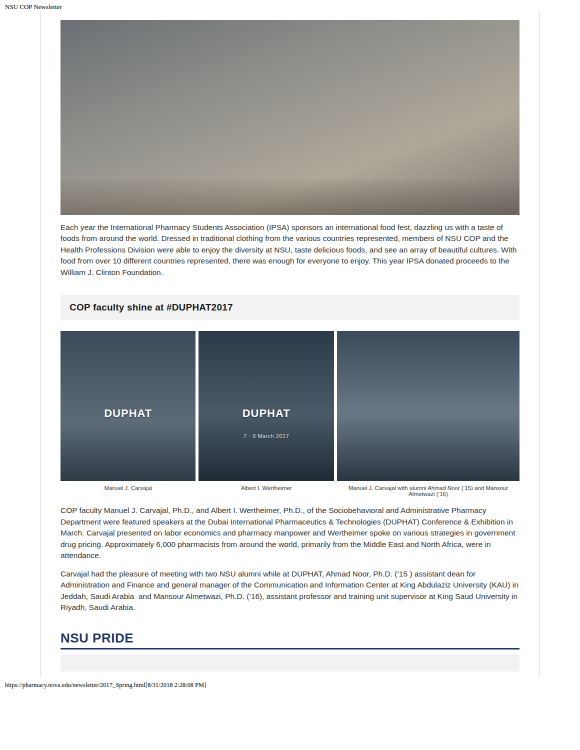NSU COP Newsletter
Each year the International Pharmacy Students Association (IPSA) sponsors an international food fest, dazzling us with a taste of foods from around the world. Dressed in traditional clothing from the various countries represented, members of NSU COP and the Health Professions Division were able to enjoy the diversity at NSU, taste delicious foods, and see an array of beautiful cultures. With food from over 10 different countries represented, there was enough for everyone to enjoy. This year IPSA donated proceeds to the William J. Clinton Foundation.
COP faculty shine at #DUPHAT2017
DUPHAT
DUPHAT
7 - 9 March 2017
Manuel J. Carvajal
Albert I. Wertheimer
Manuel J. Carvajal with alumni Ahmad Noor (’15) and Mansour Almetwazi (’16)
COP faculty Manuel J. Carvajal, Ph.D., and Albert I. Wertheimer, Ph.D., of the Sociobehavioral and Administrative Pharmacy Department were featured speakers at the Dubai International Pharmaceutics & Technologies (DUPHAT) Conference & Exhibition in March. Carvajal presented on labor economics and pharmacy manpower and Wertheimer spoke on various strategies in government drug pricing. Approximately 6,000 pharmacists from around the world, primarily from the Middle East and North Africa, were in attendance.
Carvajal had the pleasure of meeting with two NSU alumni while at DUPHAT, Ahmad Noor, Ph.D. (‘15 ) assistant dean for Administration and Finance and general manager of the Communication and Information Center at King Abdulaziz University (KAU) in Jeddah, Saudi Arabia and Mansour Almetwazi, Ph.D. (‘16), assistant professor and training unit supervisor at King Saud University in Riyadh, Saudi Arabia.
NSU PRIDE
https://pharmacy.nova.edu/newsletter/2017_Spring.html[8/31/2018 2:28:08 PM]